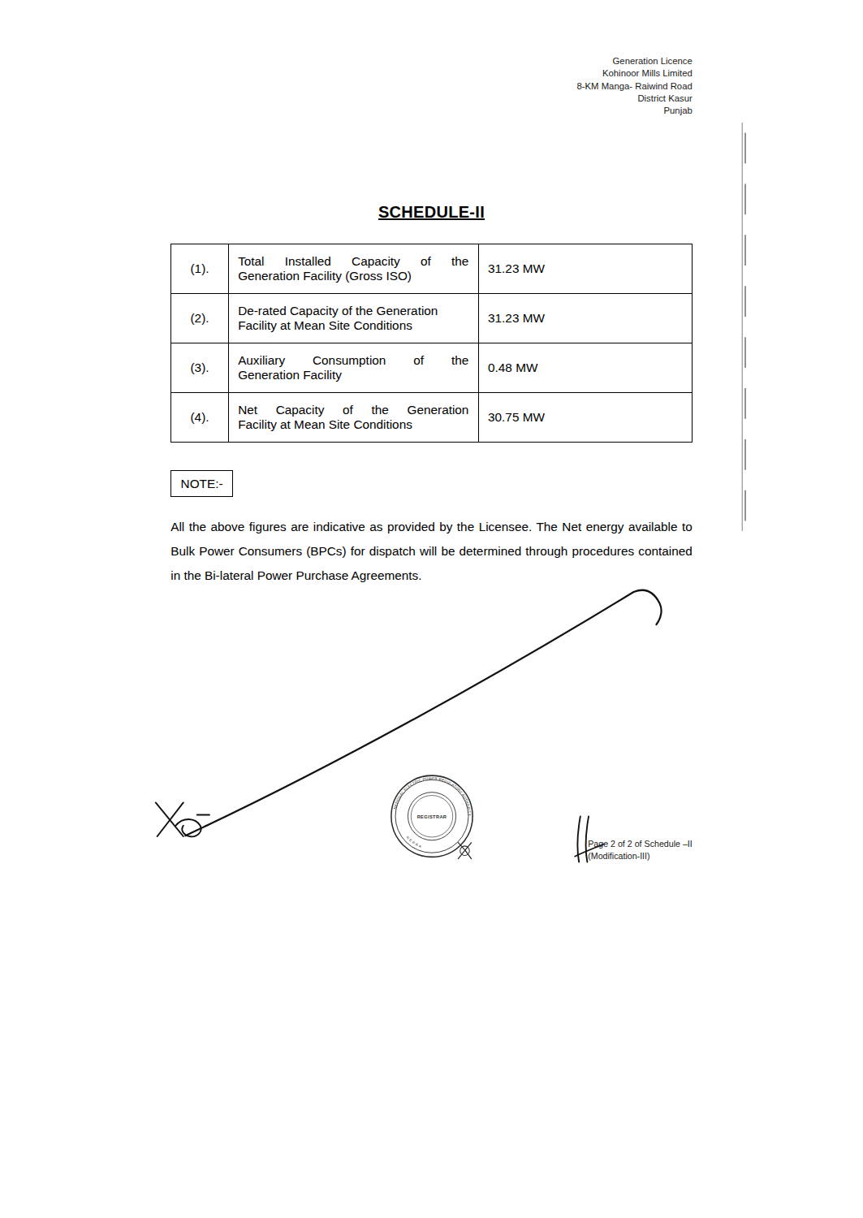Generation Licence
Kohinoor Mills Limited
8-KM Manga- Raiwind Road
District Kasur
Punjab
SCHEDULE-II
| (1). | Total Installed Capacity of the Generation Facility (Gross ISO) | 31.23 MW |
| (2). | De-rated Capacity of the Generation Facility at Mean Site Conditions | 31.23 MW |
| (3). | Auxiliary Consumption of the Generation Facility | 0.48 MW |
| (4). | Net Capacity of the Generation Facility at Mean Site Conditions | 30.75 MW |
NOTE:-
All the above figures are indicative as provided by the Licensee. The Net energy available to Bulk Power Consumers (BPCs) for dispatch will be determined through procedures contained in the Bi-lateral Power Purchase Agreements.
NATIONAL ELECTRIC POWER REGULATORY AUTHORITY N E P R A REGISTRAR
Page 2 of 2 of Schedule –II
(Modification-III)